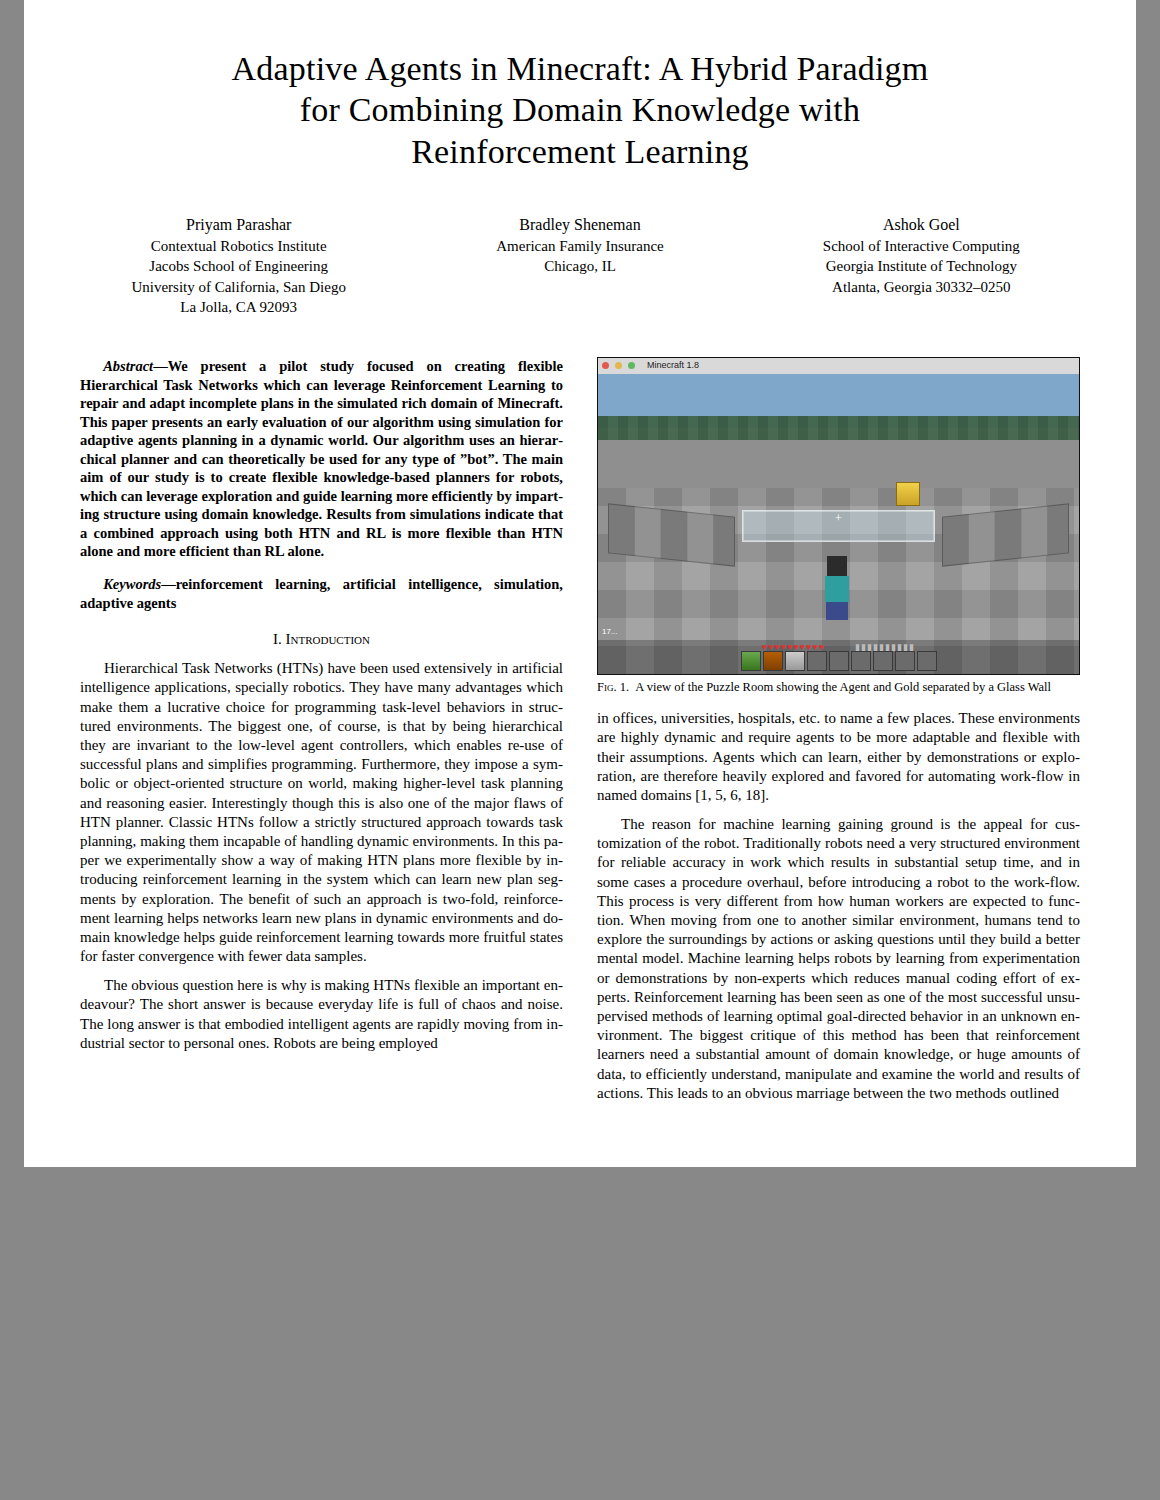Adaptive Agents in Minecraft: A Hybrid Paradigm
for Combining Domain Knowledge with
Reinforcement Learning
Priyam Parashar
Contextual Robotics Institute
Jacobs School of Engineering
University of California, San Diego
La Jolla, CA 92093
Bradley Sheneman
American Family Insurance
Chicago, IL
Ashok Goel
School of Interactive Computing
Georgia Institute of Technology
Atlanta, Georgia 30332–0250
Abstract—We present a pilot study focused on creating flexible Hierarchical Task Networks which can leverage Reinforcement Learning to repair and adapt incomplete plans in the simulated rich domain of Minecraft. This paper presents an early evaluation of our algorithm using simulation for adaptive agents planning in a dynamic world. Our algorithm uses an hierarchical planner and can theoretically be used for any type of ”bot”. The main aim of our study is to create flexible knowledge-based planners for robots, which can leverage exploration and guide learning more efficiently by imparting structure using domain knowledge. Results from simulations indicate that a combined approach using both HTN and RL is more flexible than HTN alone and more efficient than RL alone.
Keywords—reinforcement learning, artificial intelligence, simulation, adaptive agents
I. Introduction
Hierarchical Task Networks (HTNs) have been used extensively in artificial intelligence applications, specially robotics. They have many advantages which make them a lucrative choice for programming task-level behaviors in structured environments. The biggest one, of course, is that by being hierarchical they are invariant to the low-level agent controllers, which enables re-use of successful plans and simplifies programming. Furthermore, they impose a symbolic or object-oriented structure on world, making higher-level task planning and reasoning easier. Interestingly though this is also one of the major flaws of HTN planner. Classic HTNs follow a strictly structured approach towards task planning, making them incapable of handling dynamic environments. In this paper we experimentally show a way of making HTN plans more flexible by introducing reinforcement learning in the system which can learn new plan segments by exploration. The benefit of such an approach is two-fold, reinforcement learning helps networks learn new plans in dynamic environments and domain knowledge helps guide reinforcement learning towards more fruitful states for faster convergence with fewer data samples.
The obvious question here is why is making HTNs flexible an important endeavour? The short answer is because everyday life is full of chaos and noise. The long answer is that embodied intelligent agents are rapidly moving from industrial sector to personal ones. Robots are being employed
Minecraft 1.8
+
17...
♥♥♥♥♥♥♥♥♥♥
▮▮▮▮▮▮▮▮▮▮
Fig. 1. A view of the Puzzle Room showing the Agent and Gold separated by a Glass Wall
in offices, universities, hospitals, etc. to name a few places. These environments are highly dynamic and require agents to be more adaptable and flexible with their assumptions. Agents which can learn, either by demonstrations or exploration, are therefore heavily explored and favored for automating work-flow in named domains [1, 5, 6, 18].
The reason for machine learning gaining ground is the appeal for customization of the robot. Traditionally robots need a very structured environment for reliable accuracy in work which results in substantial setup time, and in some cases a procedure overhaul, before introducing a robot to the work-flow. This process is very different from how human workers are expected to function. When moving from one to another similar environment, humans tend to explore the surroundings by actions or asking questions until they build a better mental model. Machine learning helps robots by learning from experimentation or demonstrations by non-experts which reduces manual coding effort of experts. Reinforcement learning has been seen as one of the most successful unsupervised methods of learning optimal goal-directed behavior in an unknown environment. The biggest critique of this method has been that reinforcement learners need a substantial amount of domain knowledge, or huge amounts of data, to efficiently understand, manipulate and examine the world and results of actions. This leads to an obvious marriage between the two methods outlined